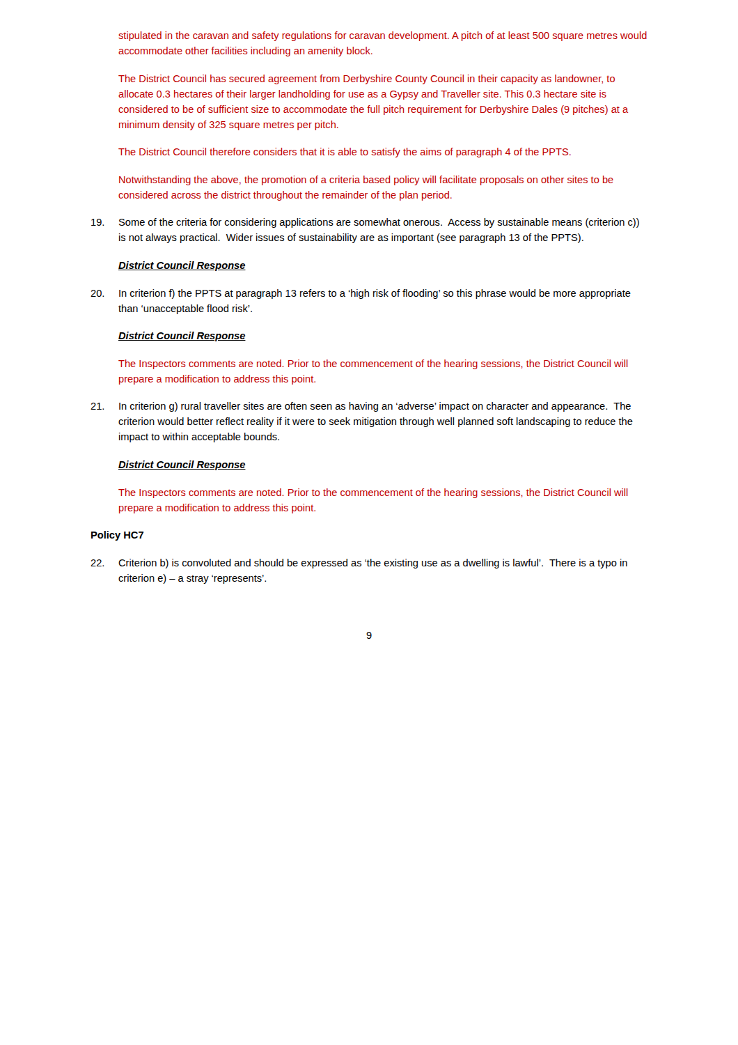stipulated in the caravan and safety regulations for caravan development. A pitch of at least 500 square metres would accommodate other facilities including an amenity block.
The District Council has secured agreement from Derbyshire County Council in their capacity as landowner, to allocate 0.3 hectares of their larger landholding for use as a Gypsy and Traveller site. This 0.3 hectare site is considered to be of sufficient size to accommodate the full pitch requirement for Derbyshire Dales (9 pitches) at a minimum density of 325 square metres per pitch.
The District Council therefore considers that it is able to satisfy the aims of paragraph 4 of the PPTS.
Notwithstanding the above, the promotion of a criteria based policy will facilitate proposals on other sites to be considered across the district throughout the remainder of the plan period.
Some of the criteria for considering applications are somewhat onerous. Access by sustainable means (criterion c)) is not always practical. Wider issues of sustainability are as important (see paragraph 13 of the PPTS).
District Council Response
In criterion f) the PPTS at paragraph 13 refers to a ‘high risk of flooding’ so this phrase would be more appropriate than ‘unacceptable flood risk’.
District Council Response
The Inspectors comments are noted. Prior to the commencement of the hearing sessions, the District Council will prepare a modification to address this point.
In criterion g) rural traveller sites are often seen as having an ‘adverse’ impact on character and appearance. The criterion would better reflect reality if it were to seek mitigation through well planned soft landscaping to reduce the impact to within acceptable bounds.
District Council Response
The Inspectors comments are noted. Prior to the commencement of the hearing sessions, the District Council will prepare a modification to address this point.
Policy HC7
Criterion b) is convoluted and should be expressed as ‘the existing use as a dwelling is lawful’. There is a typo in criterion e) – a stray ‘represents’.
9